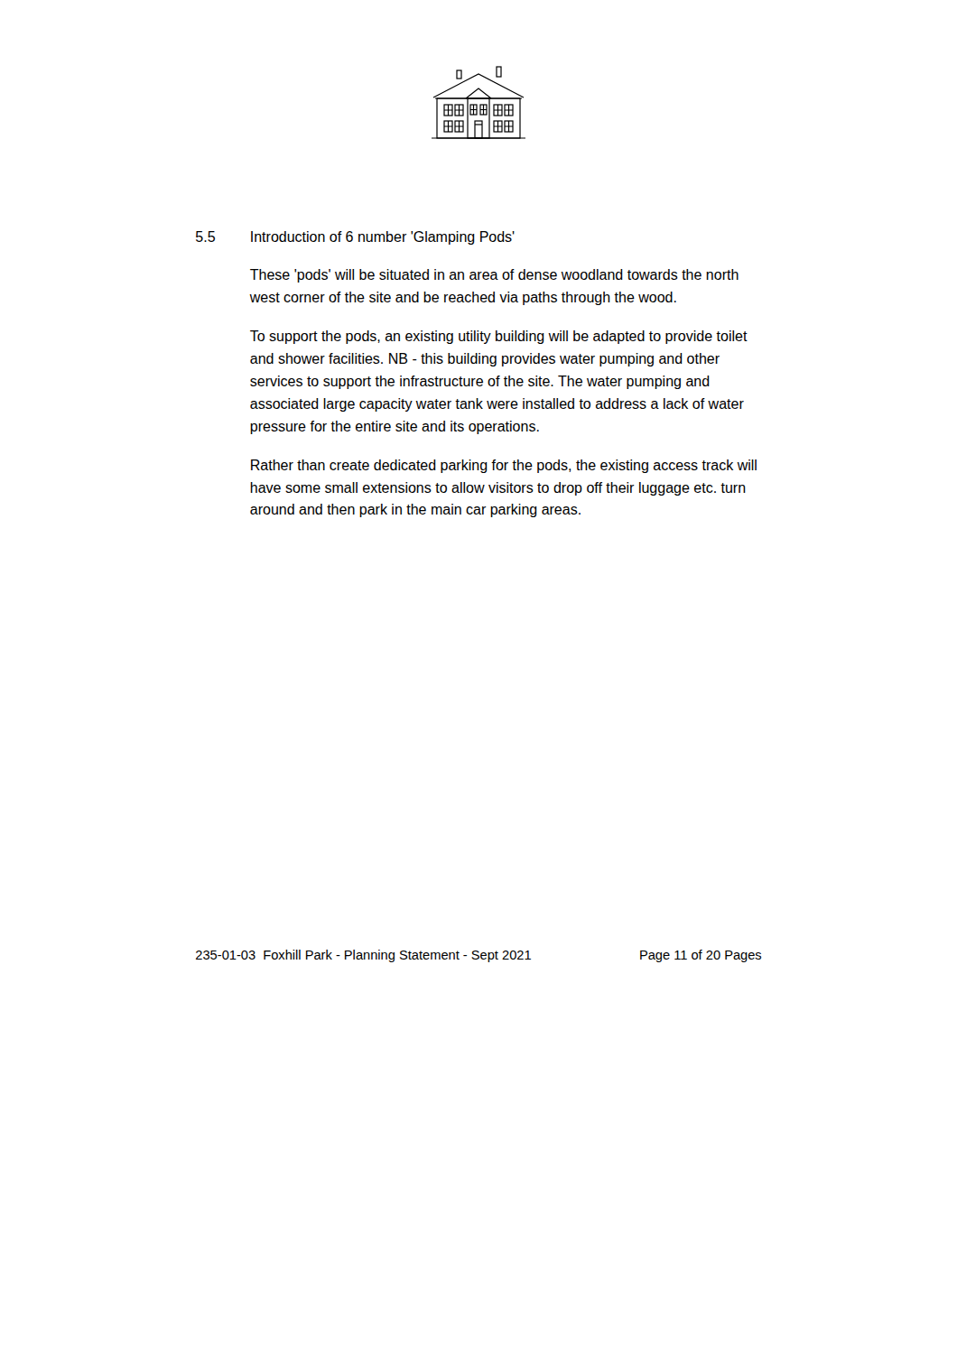5.5
Introduction of 6 number 'Glamping Pods'
These 'pods' will be situated in an area of dense woodland towards the north west corner of the site and be reached via paths through the wood.
To support the pods, an existing utility building will be adapted to provide toilet and shower facilities. NB - this building provides water pumping and other services to support the infrastructure of the site. The water pumping and associated large capacity water tank were installed to address a lack of water pressure for the entire site and its operations.
Rather than create dedicated parking for the pods, the existing access track will have some small extensions to allow visitors to drop off their luggage etc. turn around and then park in the main car parking areas.
235-01-03 Foxhill Park - Planning Statement - Sept 2021
Page 11 of 20 Pages